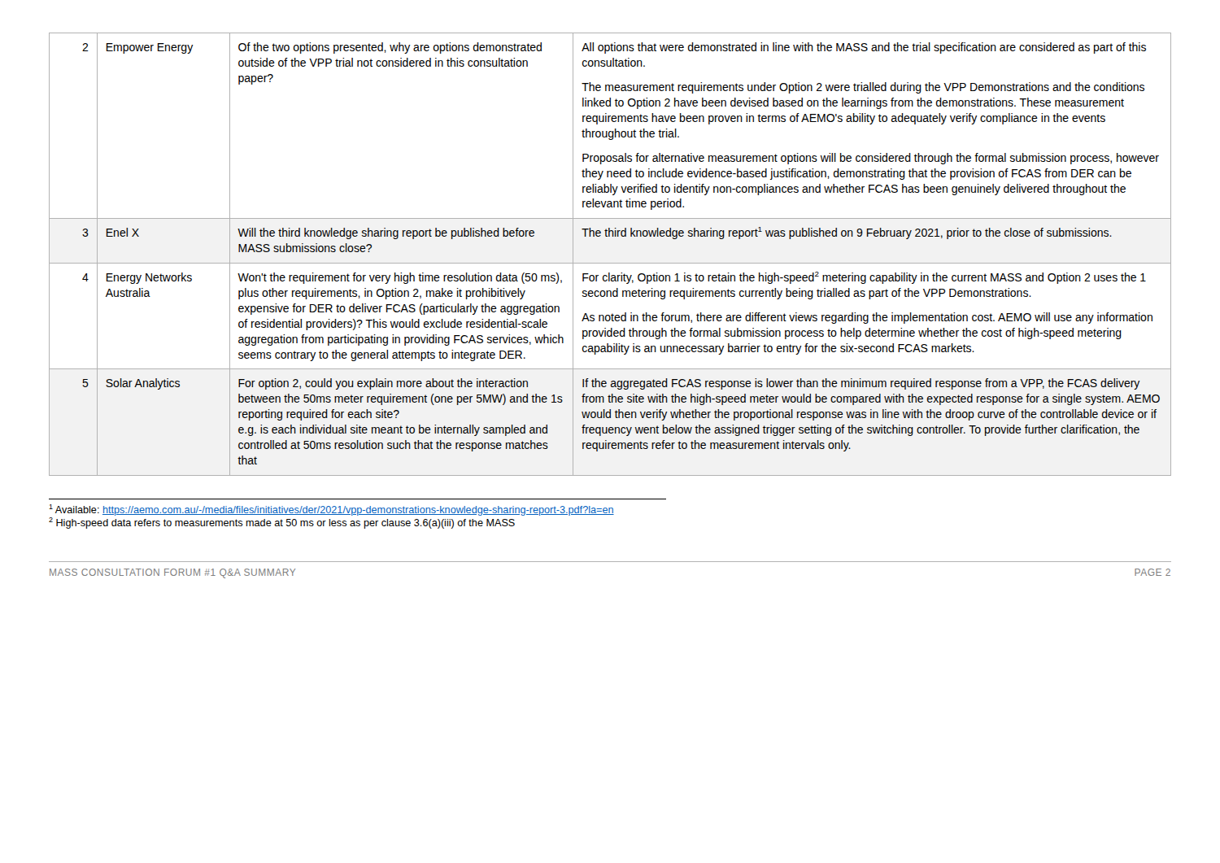| 2 | Empower Energy | Of the two options presented, why are options demonstrated outside of the VPP trial not considered in this consultation paper? | All options that were demonstrated in line with the MASS and the trial specification are considered as part of this consultation. The measurement requirements under Option 2 were trialled during the VPP Demonstrations and the conditions linked to Option 2 have been devised based on the learnings from the demonstrations. These measurement requirements have been proven in terms of AEMO's ability to adequately verify compliance in the events throughout the trial. Proposals for alternative measurement options will be considered through the formal submission process, however they need to include evidence-based justification, demonstrating that the provision of FCAS from DER can be reliably verified to identify non-compliances and whether FCAS has been genuinely delivered throughout the relevant time period. |
| 3 | Enel X | Will the third knowledge sharing report be published before MASS submissions close? | The third knowledge sharing report 1 was published on 9 February 2021, prior to the close of submissions. |
| 4 | Energy Networks Australia | Won't the requirement for very high time resolution data (50 ms), plus other requirements, in Option 2, make it prohibitively expensive for DER to deliver FCAS (particularly the aggregation of residential providers)? This would exclude residential-scale aggregation from participating in providing FCAS services, which seems contrary to the general attempts to integrate DER. | For clarity, Option 1 is to retain the high-speed 2 metering capability in the current MASS and Option 2 uses the 1 second metering requirements currently being trialled as part of the VPP Demonstrations. As noted in the forum, there are different views regarding the implementation cost. AEMO will use any information provided through the formal submission process to help determine whether the cost of high-speed metering capability is an unnecessary barrier to entry for the six-second FCAS markets. |
| 5 | Solar Analytics | For option 2, could you explain more about the interaction between the 50ms meter requirement (one per 5MW) and the 1s reporting required for each site? e.g. is each individual site meant to be internally sampled and controlled at 50ms resolution such that the response matches that | If the aggregated FCAS response is lower than the minimum required response from a VPP, the FCAS delivery from the site with the high-speed meter would be compared with the expected response for a single system. AEMO would then verify whether the proportional response was in line with the droop curve of the controllable device or if frequency went below the assigned trigger setting of the switching controller. To provide further clarification, the requirements refer to the measurement intervals only. |
1 Available: https://aemo.com.au/-/media/files/initiatives/der/2021/vpp-demonstrations-knowledge-sharing-report-3.pdf?la=en
2 High-speed data refers to measurements made at 50 ms or less as per clause 3.6(a)(iii) of the MASS
MASS Consultation Forum #1 Q&A Summary Page 2